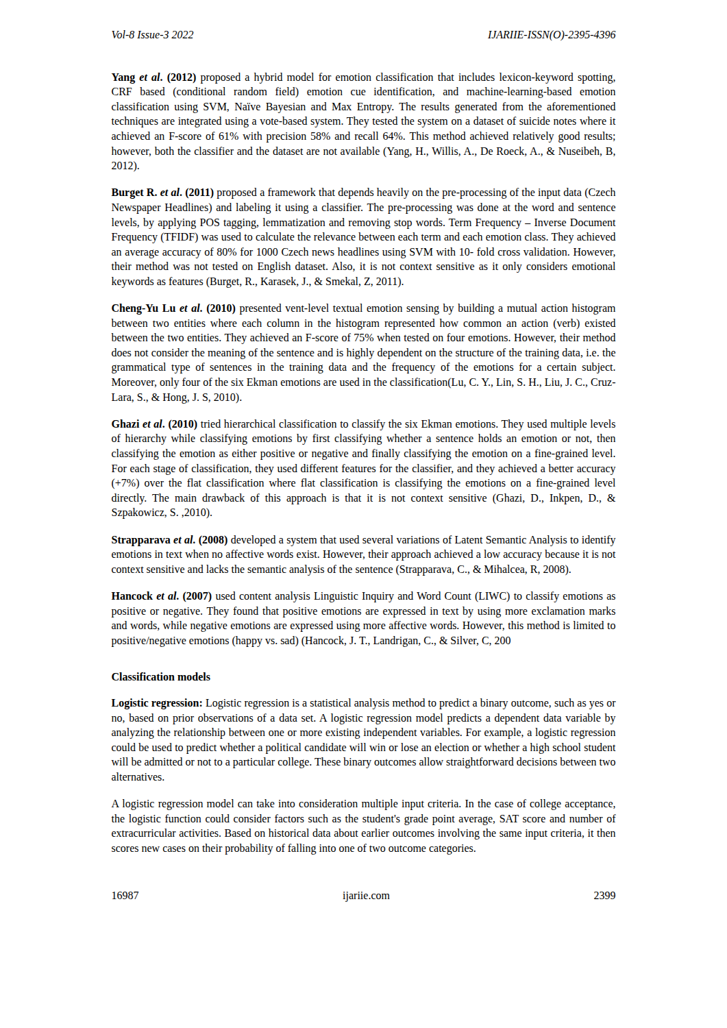Vol-8 Issue-3 2022 IJARIIE-ISSN(O)-2395-4396
Yang et al. (2012) proposed a hybrid model for emotion classification that includes lexicon-keyword spotting, CRF based (conditional random field) emotion cue identification, and machine-learning-based emotion classification using SVM, Naïve Bayesian and Max Entropy. The results generated from the aforementioned techniques are integrated using a vote-based system. They tested the system on a dataset of suicide notes where it achieved an F-score of 61% with precision 58% and recall 64%. This method achieved relatively good results; however, both the classifier and the dataset are not available (Yang, H., Willis, A., De Roeck, A., & Nuseibeh, B, 2012).
Burget R. et al. (2011) proposed a framework that depends heavily on the pre-processing of the input data (Czech Newspaper Headlines) and labeling it using a classifier. The pre-processing was done at the word and sentence levels, by applying POS tagging, lemmatization and removing stop words. Term Frequency – Inverse Document Frequency (TFIDF) was used to calculate the relevance between each term and each emotion class. They achieved an average accuracy of 80% for 1000 Czech news headlines using SVM with 10- fold cross validation. However, their method was not tested on English dataset. Also, it is not context sensitive as it only considers emotional keywords as features (Burget, R., Karasek, J., & Smekal, Z, 2011).
Cheng-Yu Lu et al. (2010) presented vent-level textual emotion sensing by building a mutual action histogram between two entities where each column in the histogram represented how common an action (verb) existed between the two entities. They achieved an F-score of 75% when tested on four emotions. However, their method does not consider the meaning of the sentence and is highly dependent on the structure of the training data, i.e. the grammatical type of sentences in the training data and the frequency of the emotions for a certain subject. Moreover, only four of the six Ekman emotions are used in the classification(Lu, C. Y., Lin, S. H., Liu, J. C., Cruz-Lara, S., & Hong, J. S, 2010).
Ghazi et al. (2010) tried hierarchical classification to classify the six Ekman emotions. They used multiple levels of hierarchy while classifying emotions by first classifying whether a sentence holds an emotion or not, then classifying the emotion as either positive or negative and finally classifying the emotion on a fine-grained level. For each stage of classification, they used different features for the classifier, and they achieved a better accuracy (+7%) over the flat classification where flat classification is classifying the emotions on a fine-grained level directly. The main drawback of this approach is that it is not context sensitive (Ghazi, D., Inkpen, D., & Szpakowicz, S. ,2010).
Strapparava et al. (2008) developed a system that used several variations of Latent Semantic Analysis to identify emotions in text when no affective words exist. However, their approach achieved a low accuracy because it is not context sensitive and lacks the semantic analysis of the sentence (Strapparava, C., & Mihalcea, R, 2008).
Hancock et al. (2007) used content analysis Linguistic Inquiry and Word Count (LIWC) to classify emotions as positive or negative. They found that positive emotions are expressed in text by using more exclamation marks and words, while negative emotions are expressed using more affective words. However, this method is limited to positive/negative emotions (happy vs. sad) (Hancock, J. T., Landrigan, C., & Silver, C, 200
Classification models
Logistic regression: Logistic regression is a statistical analysis method to predict a binary outcome, such as yes or no, based on prior observations of a data set. A logistic regression model predicts a dependent data variable by analyzing the relationship between one or more existing independent variables. For example, a logistic regression could be used to predict whether a political candidate will win or lose an election or whether a high school student will be admitted or not to a particular college. These binary outcomes allow straightforward decisions between two alternatives.
A logistic regression model can take into consideration multiple input criteria. In the case of college acceptance, the logistic function could consider factors such as the student's grade point average, SAT score and number of extracurricular activities. Based on historical data about earlier outcomes involving the same input criteria, it then scores new cases on their probability of falling into one of two outcome categories.
16987 ijariie.com 2399